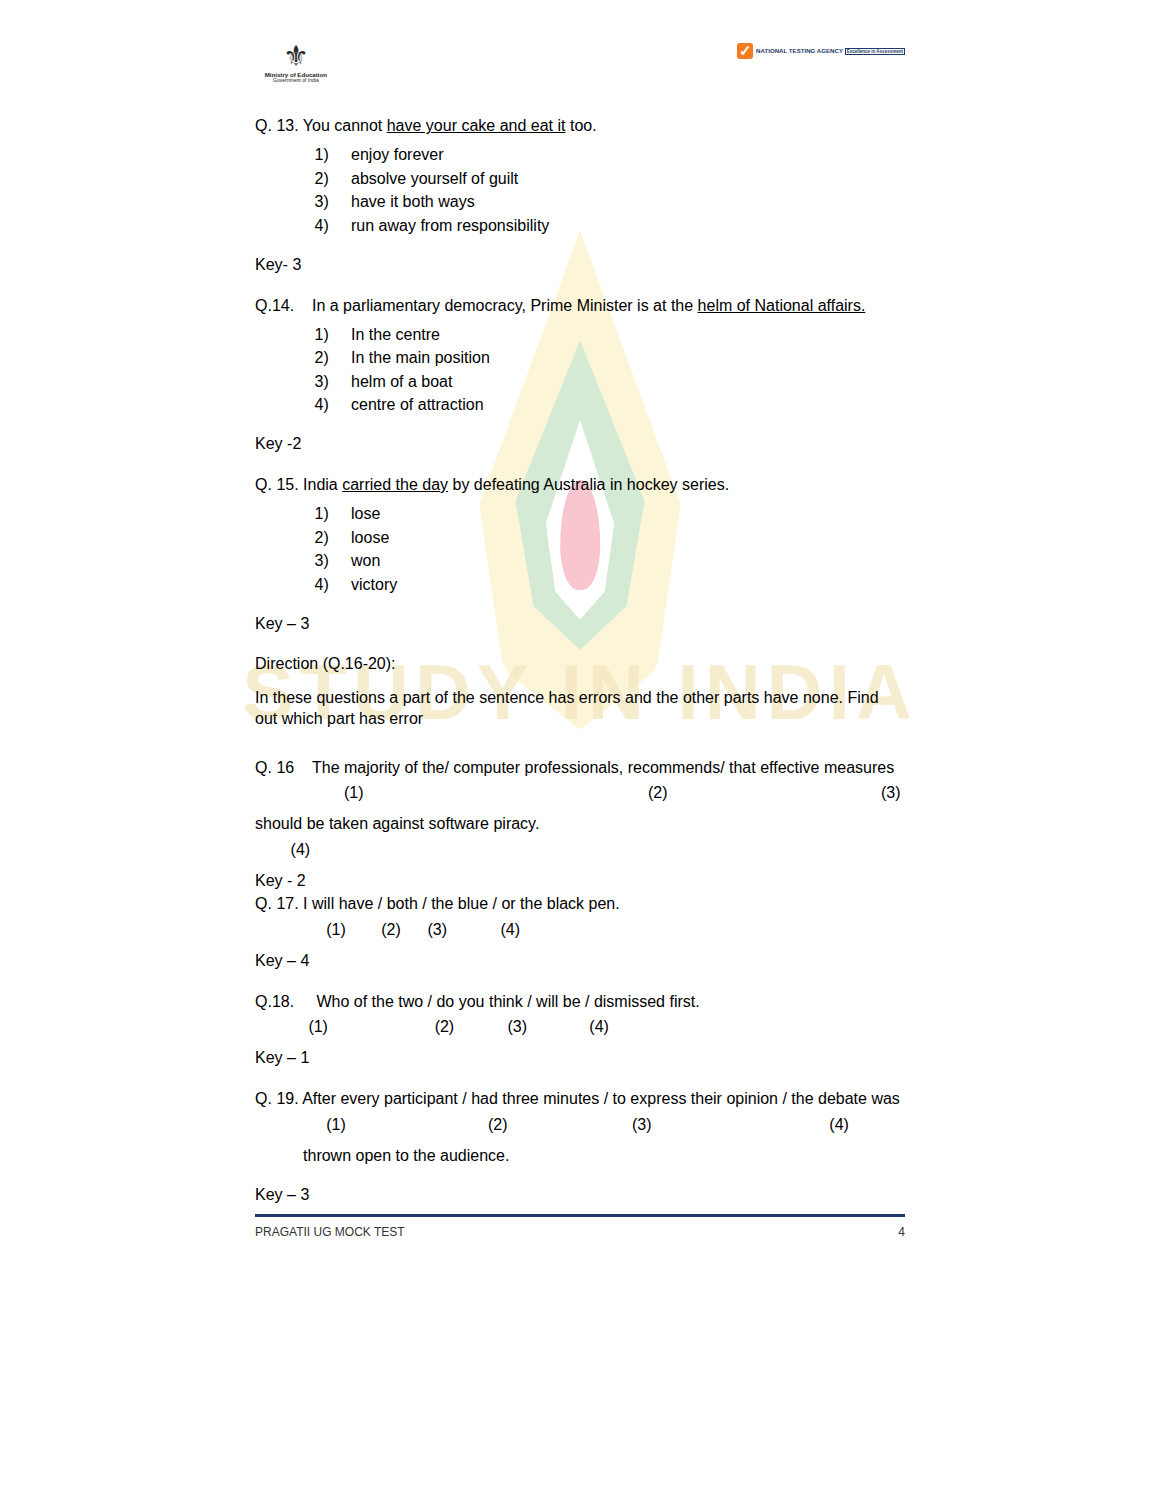⚜ Ministry of Education Government of India
NATIONAL TESTING AGENCY Excellence in Assessment
STUDY IN INDIA
Q. 13. You cannot have your cake and eat it too.
1) enjoy forever
2) absolve yourself of guilt
3) have it both ways
4) run away from responsibility
Key- 3
Q.14. In a parliamentary democracy, Prime Minister is at the helm of National affairs.
1) In the centre
2) In the main position
3) helm of a boat
4) centre of attraction
Key -2
Q. 15. India carried the day by defeating Australia in hockey series.
1) lose
2) loose
3) won
4) victory
Key – 3
Direction (Q.16-20):
In these questions a part of the sentence has errors and the other parts have none. Find out which part has error
Q. 16 The majority of the/ computer professionals, recommends/ that effective measures
(1) (2) (3)
should be taken against software piracy.
(4)
Key - 2
Q. 17. I will have / both / the blue / or the black pen.
(1) (2) (3) (4)
Key – 4
Q.18. Who of the two / do you think / will be / dismissed first.
(1) (2) (3) (4)
Key – 1
Q. 19. After every participant / had three minutes / to express their opinion / the debate was
(1) (2) (3) (4)
thrown open to the audience.
Key – 3
PRAGATII UG MOCK TEST 4